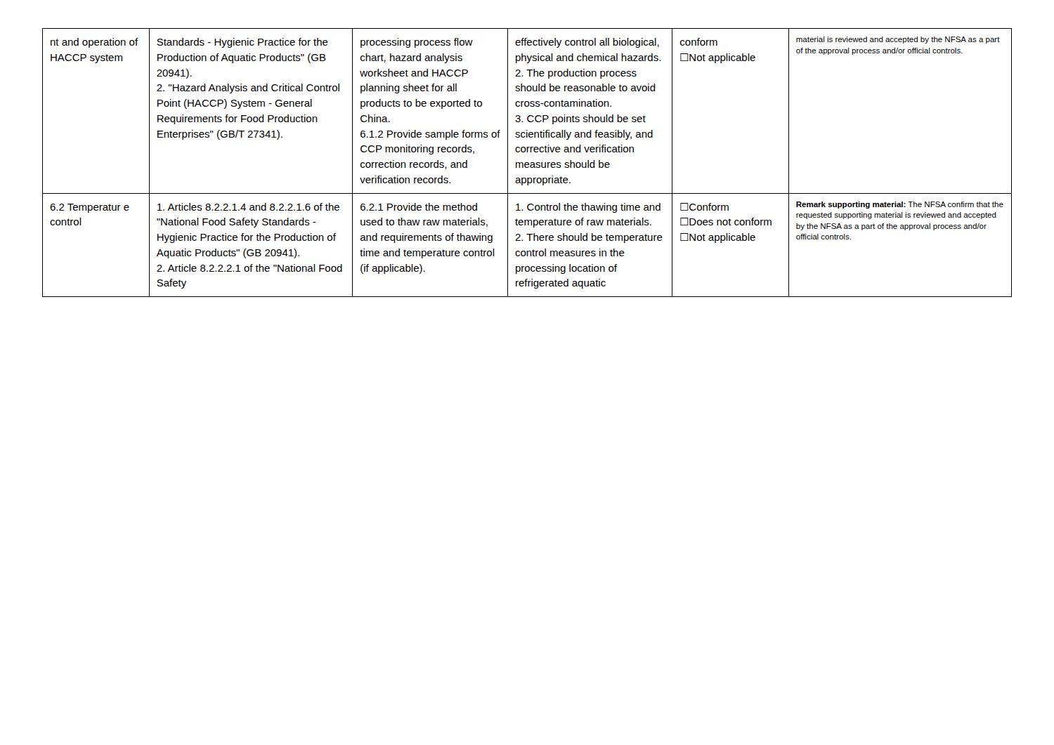| nt and operation of HACCP system | Standards - Hygienic Practice for the Production of Aquatic Products" (GB 20941). 2. "Hazard Analysis and Critical Control Point (HACCP) System - General Requirements for Food Production Enterprises" (GB/T 27341). | processing process flow chart, hazard analysis worksheet and HACCP planning sheet for all products to be exported to China. 6.1.2 Provide sample forms of CCP monitoring records, correction records, and verification records. | effectively control all biological, physical and chemical hazards. 2. The production process should be reasonable to avoid cross-contamination. 3. CCP points should be set scientifically and feasibly, and corrective and verification measures should be appropriate. | conform ☐Not applicable | material is reviewed and accepted by the NFSA as a part of the approval process and/or official controls. |
| 6.2 Temperatur e control | 1. Articles 8.2.2.1.4 and 8.2.2.1.6 of the "National Food Safety Standards - Hygienic Practice for the Production of Aquatic Products" (GB 20941). 2. Article 8.2.2.2.1 of the "National Food Safety | 6.2.1 Provide the method used to thaw raw materials, and requirements of thawing time and temperature control (if applicable). | 1. Control the thawing time and temperature of raw materials. 2. There should be temperature control measures in the processing location of refrigerated aquatic | ☐Conform ☐Does not conform ☐Not applicable | Remark supporting material: The NFSA confirm that the requested supporting material is reviewed and accepted by the NFSA as a part of the approval process and/or official controls. |